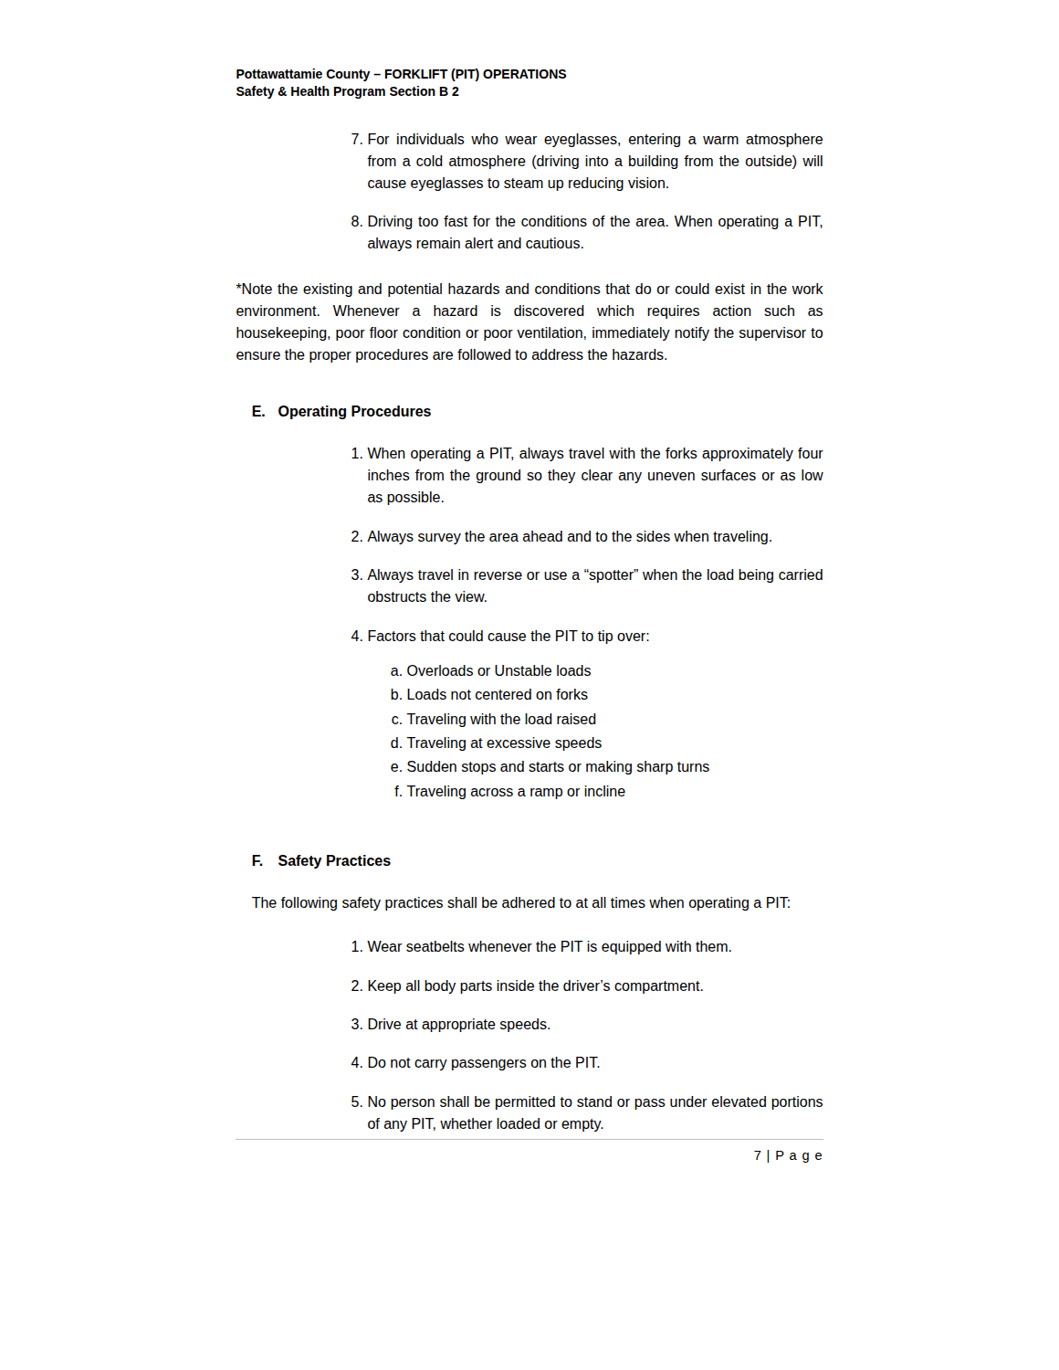Pottawattamie County – FORKLIFT (PIT) OPERATIONS
Safety & Health Program Section B 2
For individuals who wear eyeglasses, entering a warm atmosphere from a cold atmosphere (driving into a building from the outside) will cause eyeglasses to steam up reducing vision.
Driving too fast for the conditions of the area. When operating a PIT, always remain alert and cautious.
*Note the existing and potential hazards and conditions that do or could exist in the work environment. Whenever a hazard is discovered which requires action such as housekeeping, poor floor condition or poor ventilation, immediately notify the supervisor to ensure the proper procedures are followed to address the hazards.
E. Operating Procedures
When operating a PIT, always travel with the forks approximately four inches from the ground so they clear any uneven surfaces or as low as possible.
Always survey the area ahead and to the sides when traveling.
Always travel in reverse or use a “spotter” when the load being carried obstructs the view.
Factors that could cause the PIT to tip over:
Overloads or Unstable loads
Loads not centered on forks
Traveling with the load raised
Traveling at excessive speeds
Sudden stops and starts or making sharp turns
Traveling across a ramp or incline
F. Safety Practices
The following safety practices shall be adhered to at all times when operating a PIT:
Wear seatbelts whenever the PIT is equipped with them.
Keep all body parts inside the driver’s compartment.
Drive at appropriate speeds.
Do not carry passengers on the PIT.
No person shall be permitted to stand or pass under elevated portions of any PIT, whether loaded or empty.
7 | P a g e